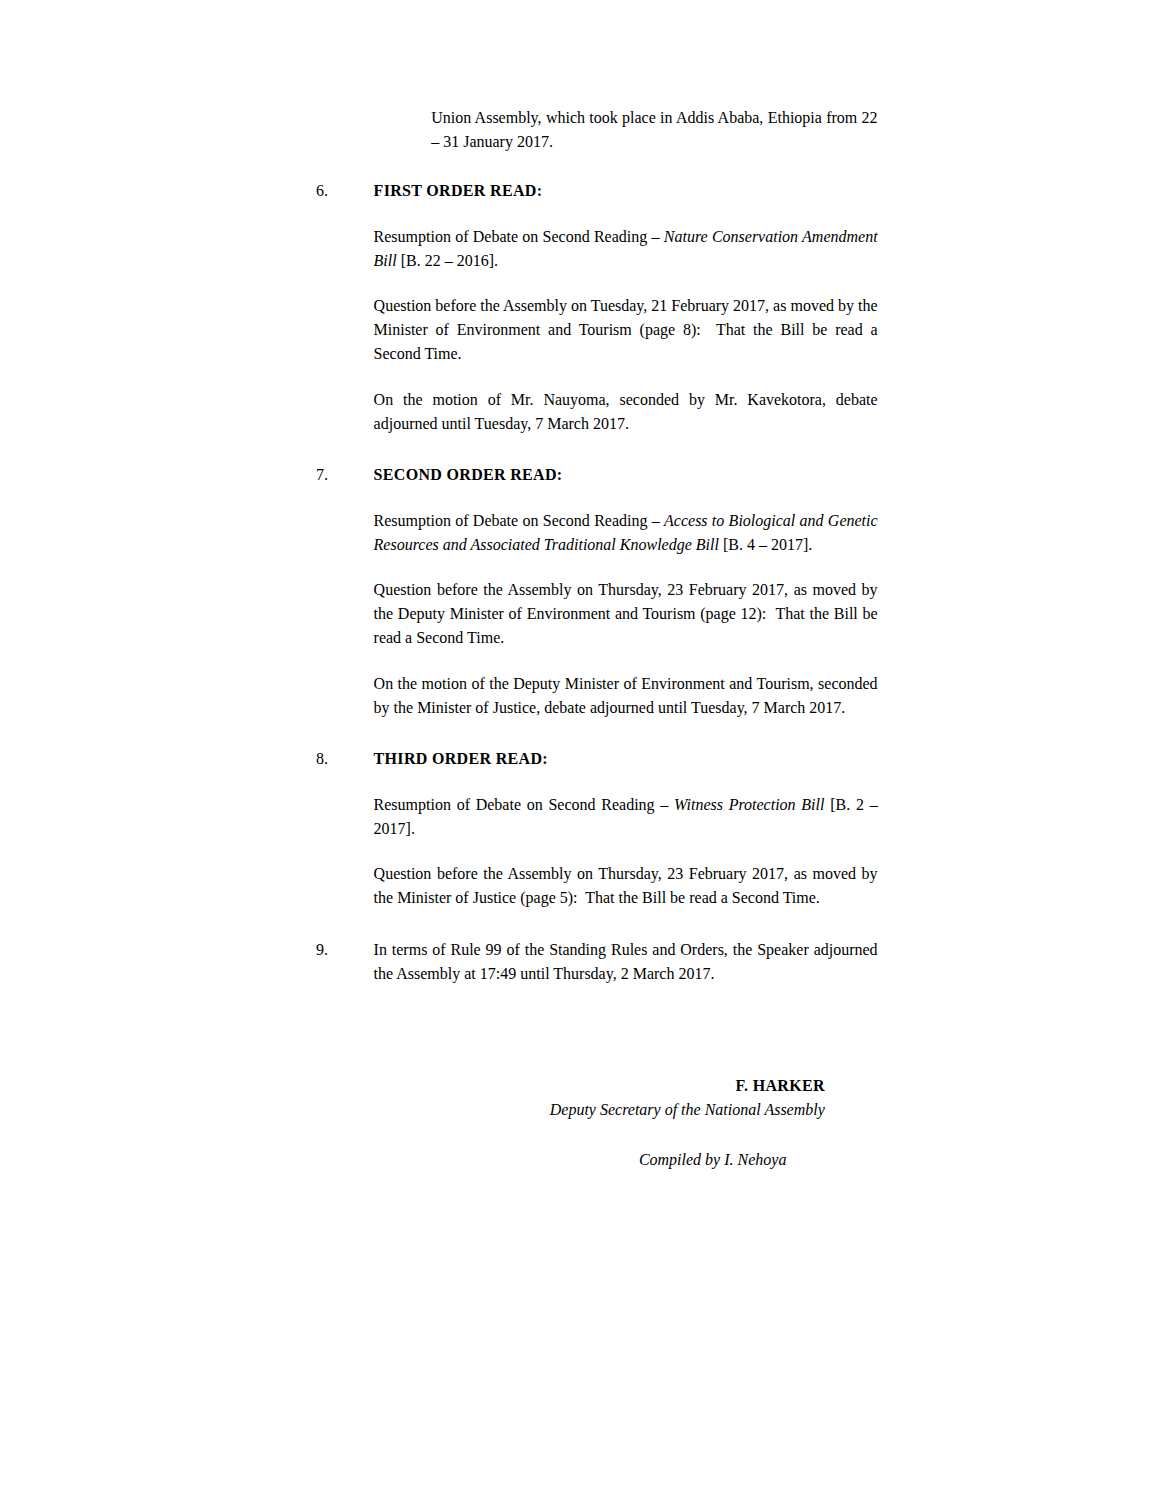Union Assembly, which took place in Addis Ababa, Ethiopia from 22 – 31 January 2017.
6.
First Order Read:
Resumption of Debate on Second Reading – Nature Conservation Amendment Bill [B. 22 – 2016].
Question before the Assembly on Tuesday, 21 February 2017, as moved by the Minister of Environment and Tourism (page 8): That the Bill be read a Second Time.
On the motion of Mr. Nauyoma, seconded by Mr. Kavekotora, debate adjourned until Tuesday, 7 March 2017.
7.
Second Order Read:
Resumption of Debate on Second Reading – Access to Biological and Genetic Resources and Associated Traditional Knowledge Bill [B. 4 – 2017].
Question before the Assembly on Thursday, 23 February 2017, as moved by the Deputy Minister of Environment and Tourism (page 12): That the Bill be read a Second Time.
On the motion of the Deputy Minister of Environment and Tourism, seconded by the Minister of Justice, debate adjourned until Tuesday, 7 March 2017.
8.
Third Order Read:
Resumption of Debate on Second Reading – Witness Protection Bill [B. 2 – 2017].
Question before the Assembly on Thursday, 23 February 2017, as moved by the Minister of Justice (page 5): That the Bill be read a Second Time.
9.
In terms of Rule 99 of the Standing Rules and Orders, the Speaker adjourned the Assembly at 17:49 until Thursday, 2 March 2017.
F. HARKER
Deputy Secretary of the National Assembly
Compiled by I. Nehoya